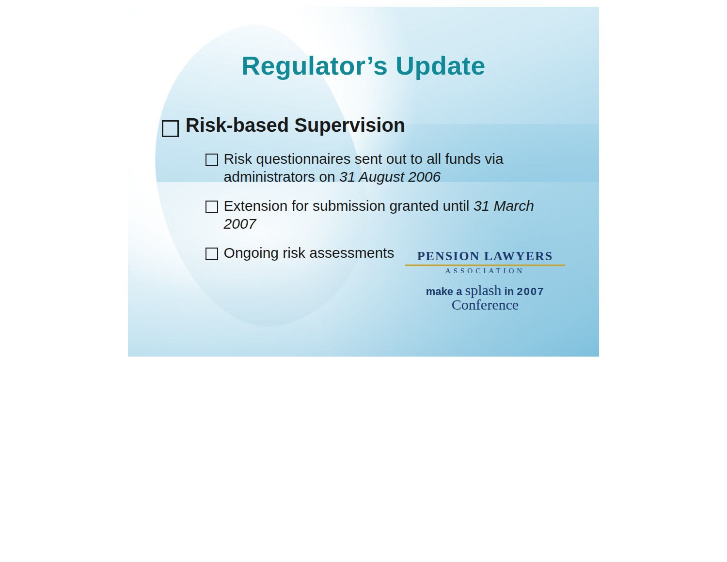Regulator’s Update
Risk-based Supervision
Risk questionnaires sent out to all funds via administrators on 31 August 2006
Extension for submission granted until 31 March 2007
Ongoing risk assessments
PENSION LAWYERS
ASSOCIATION
make a splash in 2007
Conference